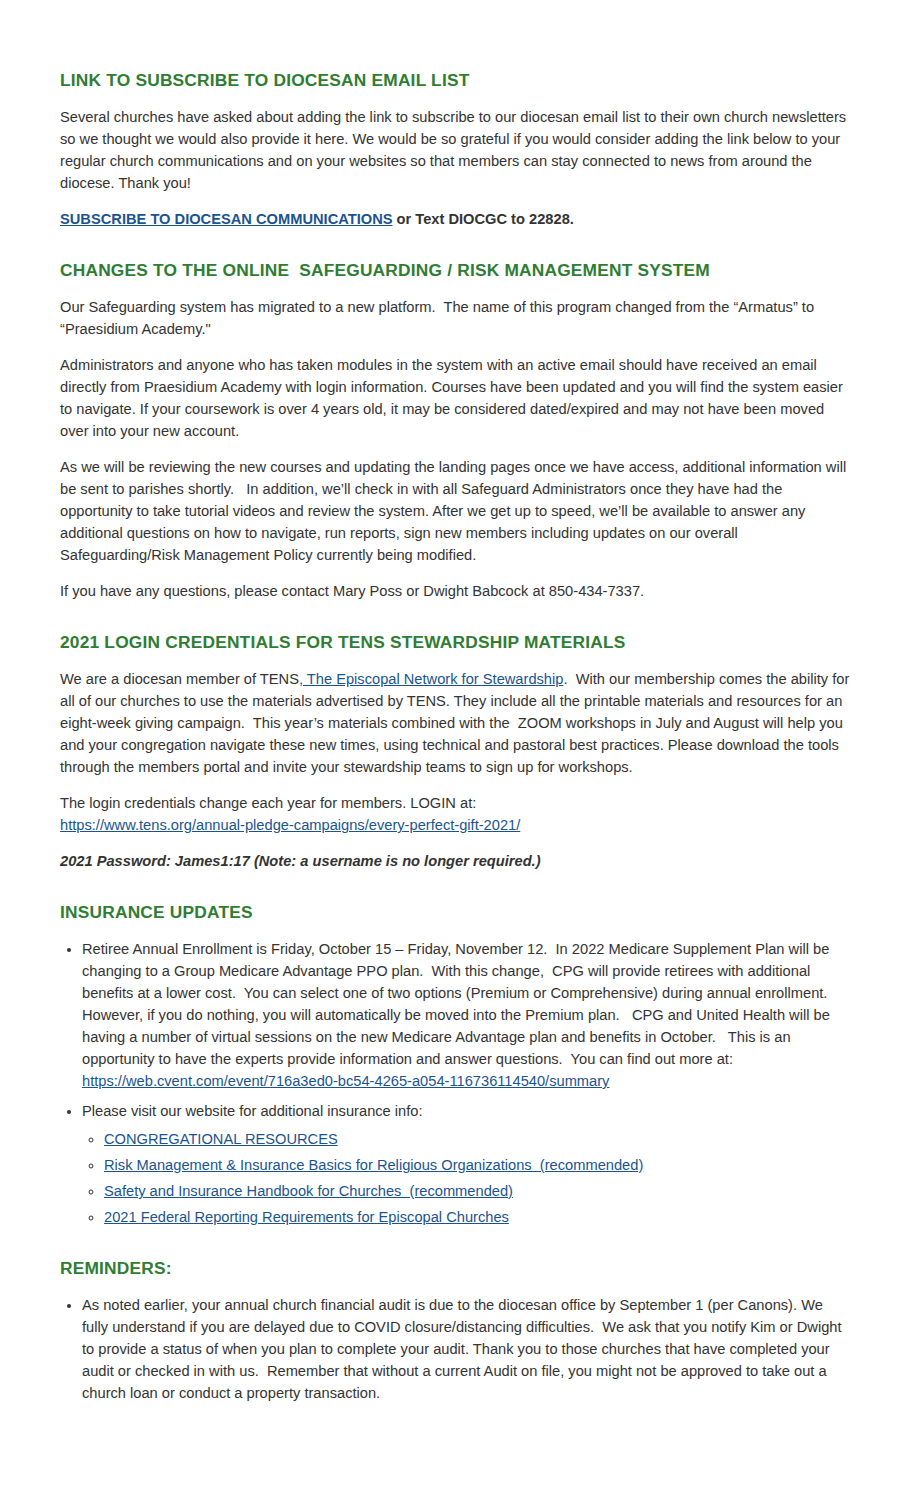LINK TO SUBSCRIBE TO DIOCESAN EMAIL LIST
Several churches have asked about adding the link to subscribe to our diocesan email list to their own church newsletters so we thought we would also provide it here. We would be so grateful if you would consider adding the link below to your regular church communications and on your websites so that members can stay connected to news from around the diocese. Thank you!
SUBSCRIBE TO DIOCESAN COMMUNICATIONS or Text DIOCGC to 22828.
CHANGES TO THE ONLINE SAFEGUARDING / RISK MANAGEMENT SYSTEM
Our Safeguarding system has migrated to a new platform. The name of this program changed from the “Armatus” to “Praesidium Academy."
Administrators and anyone who has taken modules in the system with an active email should have received an email directly from Praesidium Academy with login information. Courses have been updated and you will find the system easier to navigate. If your coursework is over 4 years old, it may be considered dated/expired and may not have been moved over into your new account.
As we will be reviewing the new courses and updating the landing pages once we have access, additional information will be sent to parishes shortly. In addition, we’ll check in with all Safeguard Administrators once they have had the opportunity to take tutorial videos and review the system. After we get up to speed, we’ll be available to answer any additional questions on how to navigate, run reports, sign new members including updates on our overall Safeguarding/Risk Management Policy currently being modified.
If you have any questions, please contact Mary Poss or Dwight Babcock at 850-434-7337.
2021 LOGIN CREDENTIALS FOR TENS STEWARDSHIP MATERIALS
We are a diocesan member of TENS, The Episcopal Network for Stewardship. With our membership comes the ability for all of our churches to use the materials advertised by TENS. They include all the printable materials and resources for an eight-week giving campaign. This year’s materials combined with the ZOOM workshops in July and August will help you and your congregation navigate these new times, using technical and pastoral best practices. Please download the tools through the members portal and invite your stewardship teams to sign up for workshops.
The login credentials change each year for members. LOGIN at:
https://www.tens.org/annual-pledge-campaigns/every-perfect-gift-2021/
2021 Password: James1:17 (Note: a username is no longer required.)
INSURANCE UPDATES
Retiree Annual Enrollment is Friday, October 15 – Friday, November 12. In 2022 Medicare Supplement Plan will be changing to a Group Medicare Advantage PPO plan. With this change, CPG will provide retirees with additional benefits at a lower cost. You can select one of two options (Premium or Comprehensive) during annual enrollment. However, if you do nothing, you will automatically be moved into the Premium plan. CPG and United Health will be having a number of virtual sessions on the new Medicare Advantage plan and benefits in October. This is an opportunity to have the experts provide information and answer questions. You can find out more at: https://web.cvent.com/event/716a3ed0-bc54-4265-a054-116736114540/summary
Please visit our website for additional insurance info:
CONGREGATIONAL RESOURCES
Risk Management & Insurance Basics for Religious Organizations (recommended)
Safety and Insurance Handbook for Churches (recommended)
2021 Federal Reporting Requirements for Episcopal Churches
REMINDERS:
As noted earlier, your annual church financial audit is due to the diocesan office by September 1 (per Canons). We fully understand if you are delayed due to COVID closure/distancing difficulties. We ask that you notify Kim or Dwight to provide a status of when you plan to complete your audit. Thank you to those churches that have completed your audit or checked in with us. Remember that without a current Audit on file, you might not be approved to take out a church loan or conduct a property transaction.